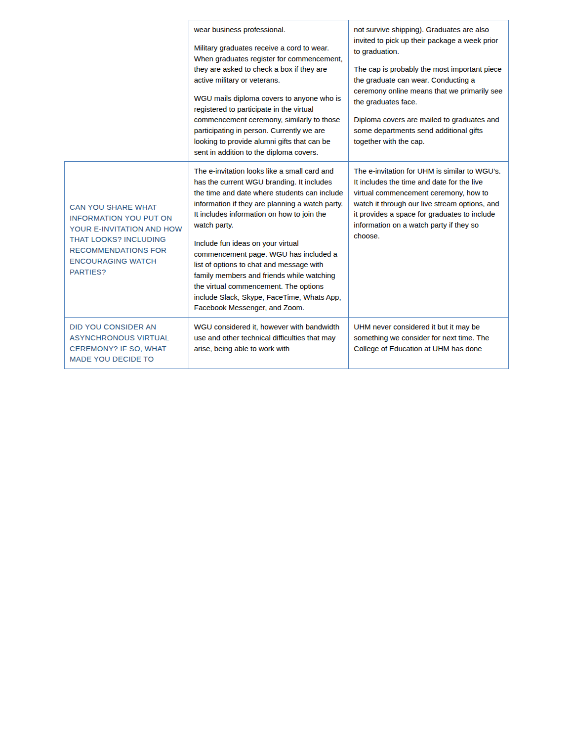| | wear business professional. Military graduates receive a cord to wear. When graduates register for commencement, they are asked to check a box if they are active military or veterans. WGU mails diploma covers to anyone who is registered to participate in the virtual commencement ceremony, similarly to those participating in person. Currently we are looking to provide alumni gifts that can be sent in addition to the diploma covers. | not survive shipping). Graduates are also invited to pick up their package a week prior to graduation. The cap is probably the most important piece the graduate can wear. Conducting a ceremony online means that we primarily see the graduates face. Diploma covers are mailed to graduates and some departments send additional gifts together with the cap. |
| Can you share what information you put on your e-invitation and how that looks? Including recommendations for encouraging watch parties? | The e-invitation looks like a small card and has the current WGU branding. It includes the time and date where students can include information if they are planning a watch party. It includes information on how to join the watch party. Include fun ideas on your virtual commencement page. WGU has included a list of options to chat and message with family members and friends while watching the virtual commencement. The options include Slack, Skype, FaceTime, Whats App, Facebook Messenger, and Zoom. | The e-invitation for UHM is similar to WGU’s. It includes the time and date for the live virtual commencement ceremony, how to watch it through our live stream options, and it provides a space for graduates to include information on a watch party if they so choose. |
| Did you consider an asynchronous virtual ceremony? If so, what made you decide to | WGU considered it, however with bandwidth use and other technical difficulties that may arise, being able to work with | UHM never considered it but it may be something we consider for next time. The College of Education at UHM has done |